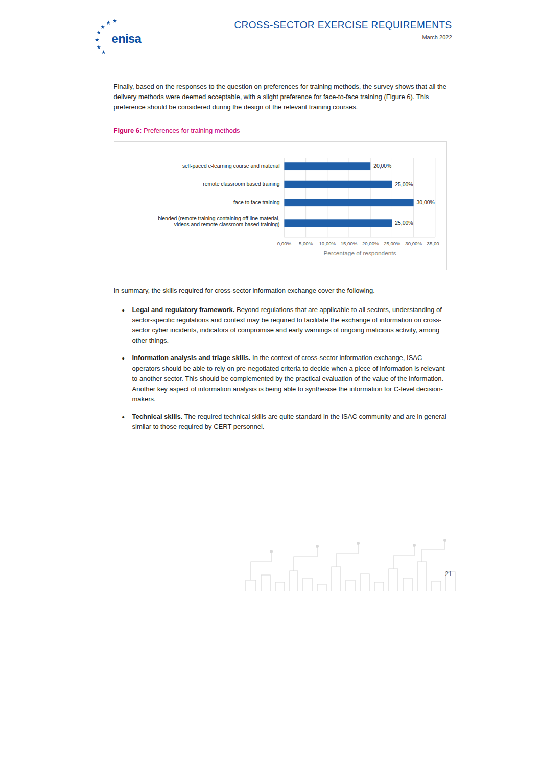enisa
CROSS-SECTOR EXERCISE REQUIREMENTS
March 2022
Finally, based on the responses to the question on preferences for training methods, the survey shows that all the delivery methods were deemed acceptable, with a slight preference for face-to-face training (Figure 6). This preference should be considered during the design of the relevant training courses.
Figure 6: Preferences for training methods
self-paced e-learning course and material remote classroom based training face to face training blended (remote training containing off line material, videos and remote classroom based training) 20,00% 25,00% 30,00% 25,00% 0,00% 5,00% 10,00% 15,00% 20,00% 25,00% 30,00% 35,00% Percentage of respondents
In summary, the skills required for cross-sector information exchange cover the following.
Legal and regulatory framework. Beyond regulations that are applicable to all sectors, understanding of sector-specific regulations and context may be required to facilitate the exchange of information on cross-sector cyber incidents, indicators of compromise and early warnings of ongoing malicious activity, among other things.
Information analysis and triage skills. In the context of cross-sector information exchange, ISAC operators should be able to rely on pre-negotiated criteria to decide when a piece of information is relevant to another sector. This should be complemented by the practical evaluation of the value of the information. Another key aspect of information analysis is being able to synthesise the information for C-level decision-makers.
Technical skills. The required technical skills are quite standard in the ISAC community and are in general similar to those required by CERT personnel.
21